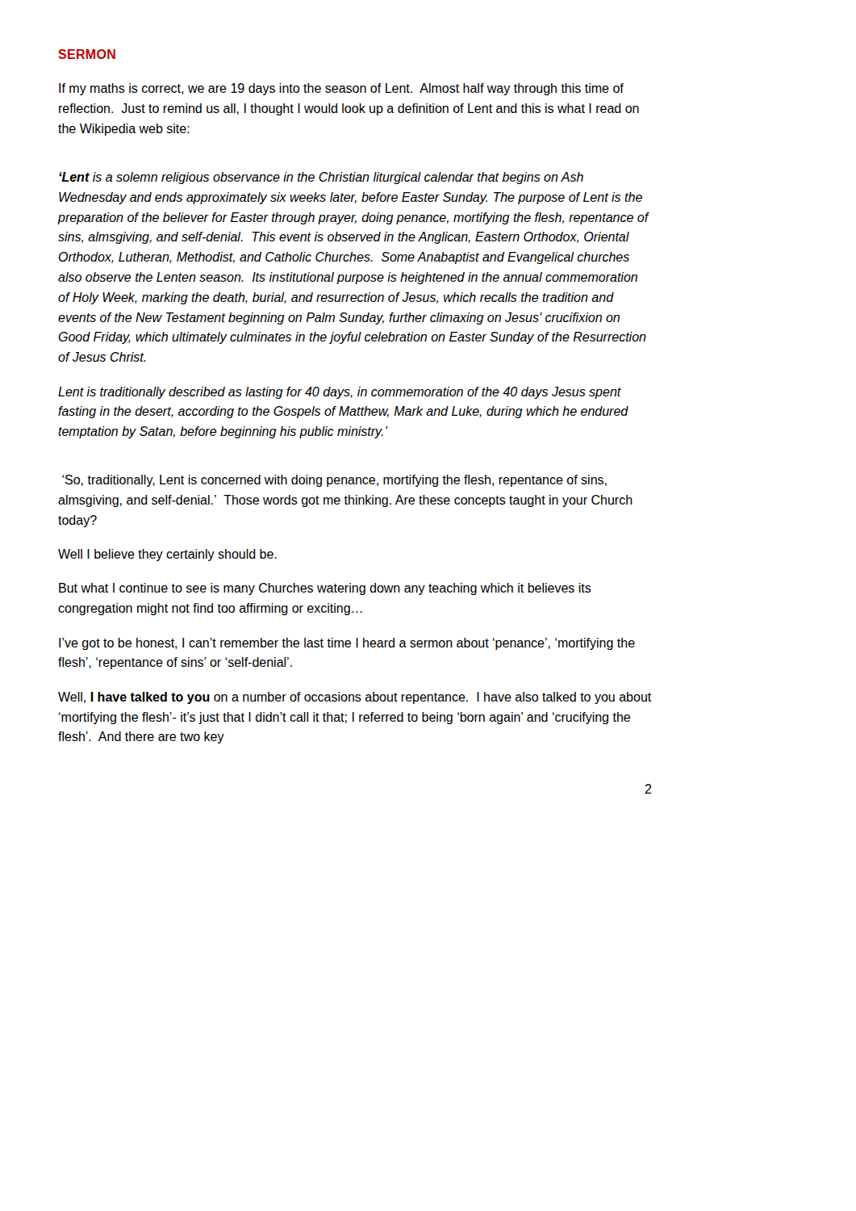SERMON
If my maths is correct, we are 19 days into the season of Lent. Almost half way through this time of reflection. Just to remind us all, I thought I would look up a definition of Lent and this is what I read on the Wikipedia web site:
‘Lent is a solemn religious observance in the Christian liturgical calendar that begins on Ash Wednesday and ends approximately six weeks later, before Easter Sunday. The purpose of Lent is the preparation of the believer for Easter through prayer, doing penance, mortifying the flesh, repentance of sins, almsgiving, and self-denial. This event is observed in the Anglican, Eastern Orthodox, Oriental Orthodox, Lutheran, Methodist, and Catholic Churches. Some Anabaptist and Evangelical churches also observe the Lenten season. Its institutional purpose is heightened in the annual commemoration of Holy Week, marking the death, burial, and resurrection of Jesus, which recalls the tradition and events of the New Testament beginning on Palm Sunday, further climaxing on Jesus' crucifixion on Good Friday, which ultimately culminates in the joyful celebration on Easter Sunday of the Resurrection of Jesus Christ.
Lent is traditionally described as lasting for 40 days, in commemoration of the 40 days Jesus spent fasting in the desert, according to the Gospels of Matthew, Mark and Luke, during which he endured temptation by Satan, before beginning his public ministry.’
‘So, traditionally, Lent is concerned with doing penance, mortifying the flesh, repentance of sins, almsgiving, and self-denial.’ Those words got me thinking. Are these concepts taught in your Church today?
Well I believe they certainly should be.
But what I continue to see is many Churches watering down any teaching which it believes its congregation might not find too affirming or exciting…
I’ve got to be honest, I can’t remember the last time I heard a sermon about ‘penance’, ‘mortifying the flesh’, ‘repentance of sins’ or ‘self-denial’.
Well, I have talked to you on a number of occasions about repentance. I have also talked to you about ‘mortifying the flesh’- it’s just that I didn’t call it that; I referred to being ‘born again’ and ‘crucifying the flesh’. And there are two key
2